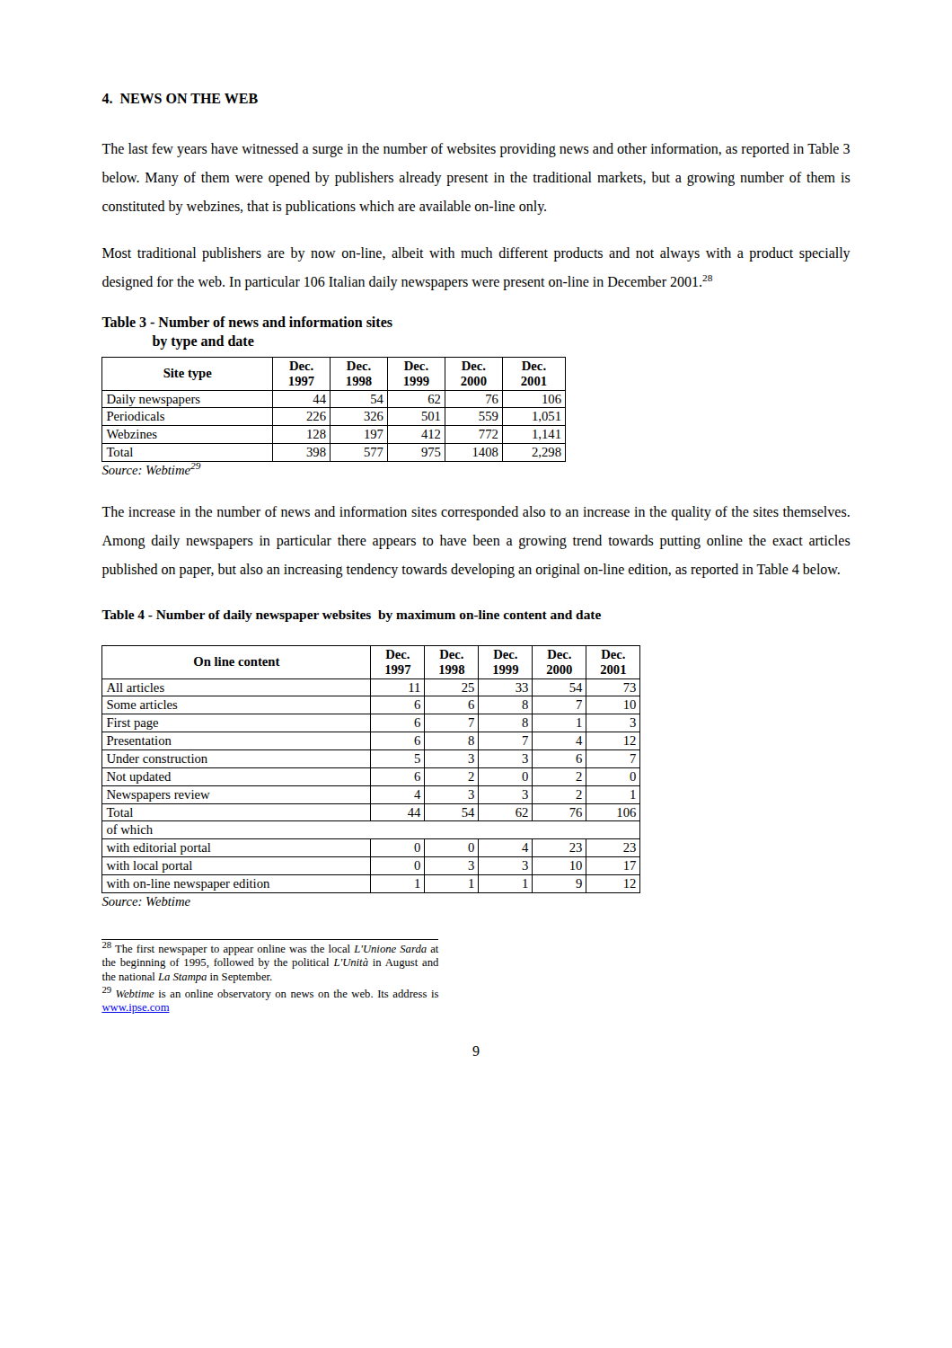4. NEWS ON THE WEB
The last few years have witnessed a surge in the number of websites providing news and other information, as reported in Table 3 below. Many of them were opened by publishers already present in the traditional markets, but a growing number of them is constituted by webzines, that is publications which are available on-line only.
Most traditional publishers are by now on-line, albeit with much different products and not always with a product specially designed for the web. In particular 106 Italian daily newspapers were present on-line in December 2001.28
Table 3 - Number of news and information sites
by type and date
| Site type | Dec. 1997 | Dec. 1998 | Dec. 1999 | Dec. 2000 | Dec. 2001 |
| --- | --- | --- | --- | --- | --- |
| Daily newspapers | 44 | 54 | 62 | 76 | 106 |
| Periodicals | 226 | 326 | 501 | 559 | 1,051 |
| Webzines | 128 | 197 | 412 | 772 | 1,141 |
| Total | 398 | 577 | 975 | 1408 | 2,298 |
Source: Webtime29
The increase in the number of news and information sites corresponded also to an increase in the quality of the sites themselves. Among daily newspapers in particular there appears to have been a growing trend towards putting online the exact articles published on paper, but also an increasing tendency towards developing an original on-line edition, as reported in Table 4 below.
Table 4 - Number of daily newspaper websites by maximum on-line content and date
| On line content | Dec. 1997 | Dec. 1998 | Dec. 1999 | Dec. 2000 | Dec. 2001 |
| --- | --- | --- | --- | --- | --- |
| All articles | 11 | 25 | 33 | 54 | 73 |
| Some articles | 6 | 6 | 8 | 7 | 10 |
| First page | 6 | 7 | 8 | 1 | 3 |
| Presentation | 6 | 8 | 7 | 4 | 12 |
| Under construction | 5 | 3 | 3 | 6 | 7 |
| Not updated | 6 | 2 | 0 | 2 | 0 |
| Newspapers review | 4 | 3 | 3 | 2 | 1 |
| Total | 44 | 54 | 62 | 76 | 106 |
| of which |
| with editorial portal | 0 | 0 | 4 | 23 | 23 |
| with local portal | 0 | 3 | 3 | 10 | 17 |
| with on-line newspaper edition | 1 | 1 | 1 | 9 | 12 |
Source: Webtime
28 The first newspaper to appear online was the local L'Unione Sarda at the beginning of 1995, followed by the political L'Unità in August and the national La Stampa in September.
29 Webtime is an online observatory on news on the web. Its address is www.ipse.com
9